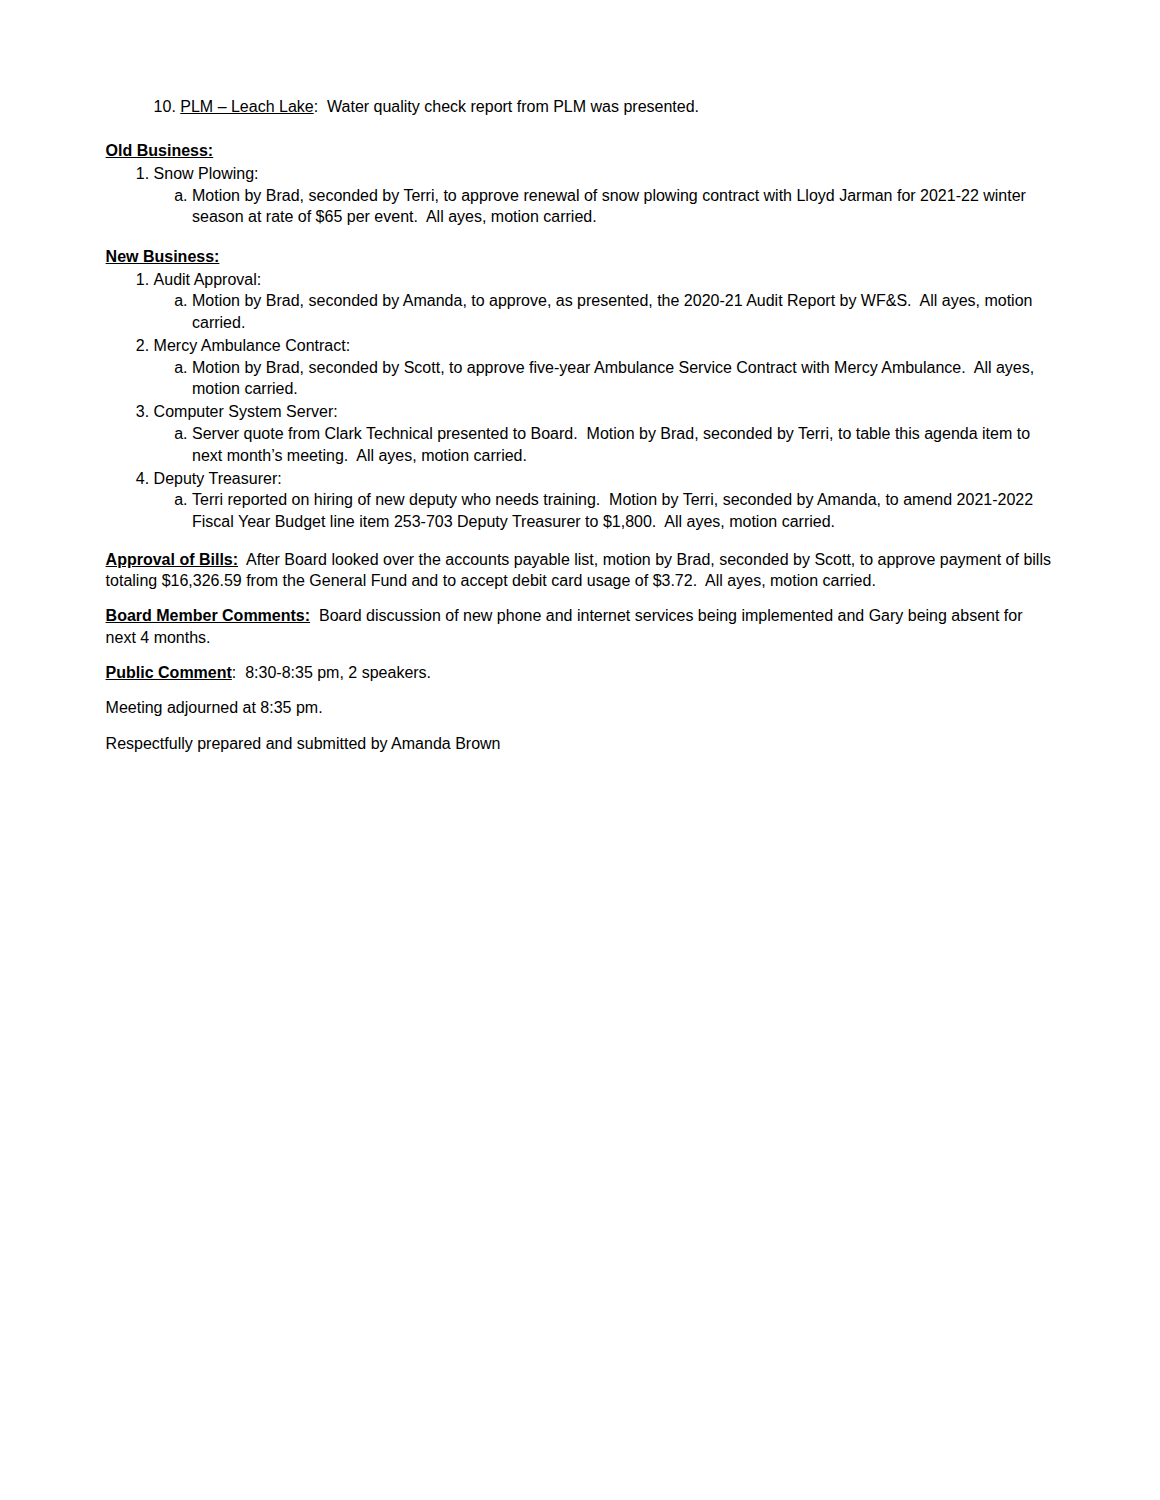10. PLM – Leach Lake: Water quality check report from PLM was presented.
Old Business:
Snow Plowing:
Motion by Brad, seconded by Terri, to approve renewal of snow plowing contract with Lloyd Jarman for 2021-22 winter season at rate of $65 per event. All ayes, motion carried.
New Business:
Audit Approval:
Motion by Brad, seconded by Amanda, to approve, as presented, the 2020-21 Audit Report by WF&S. All ayes, motion carried.
Mercy Ambulance Contract:
Motion by Brad, seconded by Scott, to approve five-year Ambulance Service Contract with Mercy Ambulance. All ayes, motion carried.
Computer System Server:
Server quote from Clark Technical presented to Board. Motion by Brad, seconded by Terri, to table this agenda item to next month’s meeting. All ayes, motion carried.
Deputy Treasurer:
Terri reported on hiring of new deputy who needs training. Motion by Terri, seconded by Amanda, to amend 2021-2022 Fiscal Year Budget line item 253-703 Deputy Treasurer to $1,800. All ayes, motion carried.
Approval of Bills: After Board looked over the accounts payable list, motion by Brad, seconded by Scott, to approve payment of bills totaling $16,326.59 from the General Fund and to accept debit card usage of $3.72. All ayes, motion carried.
Board Member Comments: Board discussion of new phone and internet services being implemented and Gary being absent for next 4 months.
Public Comment: 8:30-8:35 pm, 2 speakers.
Meeting adjourned at 8:35 pm.
Respectfully prepared and submitted by Amanda Brown